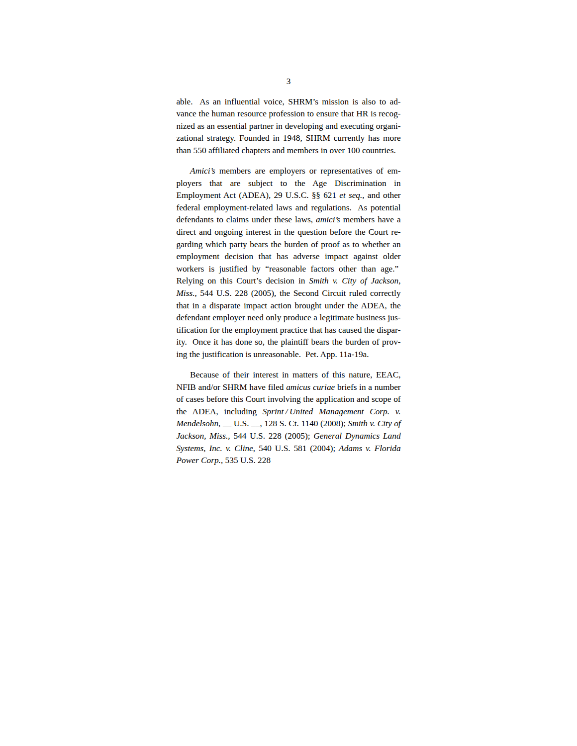3
able. As an influential voice, SHRM’s mission is also to advance the human resource profession to ensure that HR is recognized as an essential partner in developing and executing organizational strategy. Founded in 1948, SHRM currently has more than 550 affiliated chapters and members in over 100 countries.
Amici’s members are employers or representatives of employers that are subject to the Age Discrimination in Employment Act (ADEA), 29 U.S.C. §§ 621 et seq., and other federal employment-related laws and regulations. As potential defendants to claims under these laws, amici’s members have a direct and ongoing interest in the question before the Court regarding which party bears the burden of proof as to whether an employment decision that has adverse impact against older workers is justified by “reasonable factors other than age.” Relying on this Court’s decision in Smith v. City of Jackson, Miss., 544 U.S. 228 (2005), the Second Circuit ruled correctly that in a disparate impact action brought under the ADEA, the defendant employer need only produce a legitimate business justification for the employment practice that has caused the disparity. Once it has done so, the plaintiff bears the burden of proving the justification is unreasonable. Pet. App. 11a-19a.
Because of their interest in matters of this nature, EEAC, NFIB and/or SHRM have filed amicus curiae briefs in a number of cases before this Court involving the application and scope of the ADEA, including Sprint / United Management Corp. v. Mendelsohn, __ U.S. __, 128 S. Ct. 1140 (2008); Smith v. City of Jackson, Miss., 544 U.S. 228 (2005); General Dynamics Land Systems, Inc. v. Cline, 540 U.S. 581 (2004); Adams v. Florida Power Corp., 535 U.S. 228